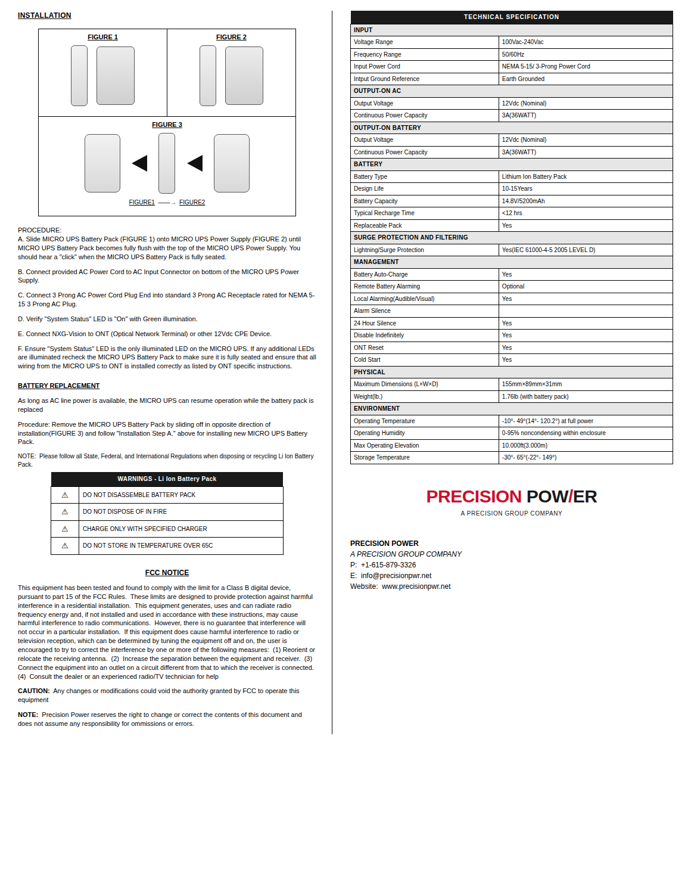INSTALLATION
FIGURE 1
FIGURE 2
FIGURE 3
FIGURE1 ——→ FIGURE2
PROCEDURE:
A. Slide MICRO UPS Battery Pack (FIGURE 1) onto MICRO UPS Power Supply (FIGURE 2) until MICRO UPS Battery Pack becomes fully flush with the top of the MICRO UPS Power Supply. You should hear a "click" when the MICRO UPS Battery Pack is fully seated.
B. Connect provided AC Power Cord to AC Input Connector on bottom of the MICRO UPS Power Supply.
C. Connect 3 Prong AC Power Cord Plug End into standard 3 Prong AC Receptacle rated for NEMA 5-15 3 Prong AC Plug.
D. Verify "System Status" LED is "On" with Green illumination.
E. Connect NXG-Vision to ONT (Optical Network Terminal) or other 12Vdc CPE Device.
F. Ensure "System Status" LED is the only illuminated LED on the MICRO UPS. If any additional LEDs are illuminated recheck the MICRO UPS Battery Pack to make sure it is fully seated and ensure that all wiring from the MICRO UPS to ONT is installed correctly as listed by ONT specific instructions.
BATTERY REPLACEMENT
As long as AC line power is available, the MICRO UPS can resume operation while the battery pack is replaced
Procedure: Remove the MICRO UPS Battery Pack by sliding off in opposite direction of installation(FIGURE 3) and follow "Installation Step A." above for installing new MICRO UPS Battery Pack.
NOTE: Please follow all State, Federal, and International Regulations when disposing or recycling Li Ion Battery Pack.
| WARNINGS - Li Ion Battery Pack |
| --- |
| ⚠ | DO NOT DISASSEMBLE BATTERY PACK |
| ⚠ | DO NOT DISPOSE OF IN FIRE |
| ⚠ | CHARGE ONLY WITH SPECIFIED CHARGER |
| ⚠ | DO NOT STORE IN TEMPERATURE OVER 65C |
FCC NOTICE
This equipment has been tested and found to comply with the limit for a Class B digital device, pursuant to part 15 of the FCC Rules. These limits are designed to provide protection against harmful interference in a residential installation. This equipment generates, uses and can radiate radio frequency energy and, if not installed and used in accordance with these instructions, may cause harmful interference to radio communications. However, there is no guarantee that interference will not occur in a particular installation. If this equipment does cause harmful interference to radio or television reception, which can be determined by tuning the equipment off and on, the user is encouraged to try to correct the interference by one or more of the following measures: (1) Reorient or relocate the receiving antenna. (2) Increase the separation between the equipment and receiver. (3) Connect the equipment into an outlet on a circuit different from that to which the receiver is connected. (4) Consult the dealer or an experienced radio/TV technician for help
CAUTION: Any changes or modifications could void the authority granted by FCC to operate this equipment
NOTE: Precision Power reserves the right to change or correct the contents of this document and does not assume any responsibility for ommissions or errors.
| TECHNICAL SPECIFICATION |
| --- |
| INPUT |
| Voltage Range | 100Vac-240Vac |
| Frequency Range | 50/60Hz |
| Input Power Cord | NEMA 5-15/ 3-Prong Power Cord |
| Intput Ground Reference | Earth Grounded |
| OUTPUT-ON AC |
| Output Voltage | 12Vdc (Nominal) |
| Continuous Power Capacity | 3A(36WATT) |
| OUTPUT-ON BATTERY |
| Output Voltage | 12Vdc (Nominal) |
| Continuous Power Capacity | 3A(36WATT) |
| BATTERY |
| Battery Type | Lithium Ion Battery Pack |
| Design Life | 10-15Years |
| Battery Capacity | 14.8V/5200mAh |
| Typical Recharge Time | <12 hrs |
| Replaceable Pack | Yes |
| SURGE PROTECTION AND FILTERING |
| Lightning/Surge Protection | Yes(IEC 61000-4-5 2005 LEVEL D) |
| MANAGEMENT |
| Battery Auto-Charge | Yes |
| Remote Battery Alarming | Optional |
| Local Alarming(Audible/Visual) | Yes |
| Alarm Silence | |
| 24 Hour Silence | Yes |
| Disable Indefinitely | Yes |
| ONT Reset | Yes |
| Cold Start | Yes |
| PHYSICAL |
| Maximum Dimensions (L×W×D) | 155mm×89mm×31mm |
| Weight(lb.) | 1.76lb (with battery pack) |
| ENVIRONMENT |
| Operating Temperature | -10°- 49°(14°- 120.2°) at full power |
| Operating Humidity | 0-95% noncondensing within enclosure |
| Max Operating Elevation | 10.000ft(3.000m) |
| Storage Temperature | -30°- 65°(-22°- 149°) |
PRECISION POW/ER
A PRECISION GROUP COMPANY
PRECISION POWER
A PRECISION GROUP COMPANY
P: +1-615-879-3326
E: info@precisionpwr.net
Website: www.precisionpwr.net